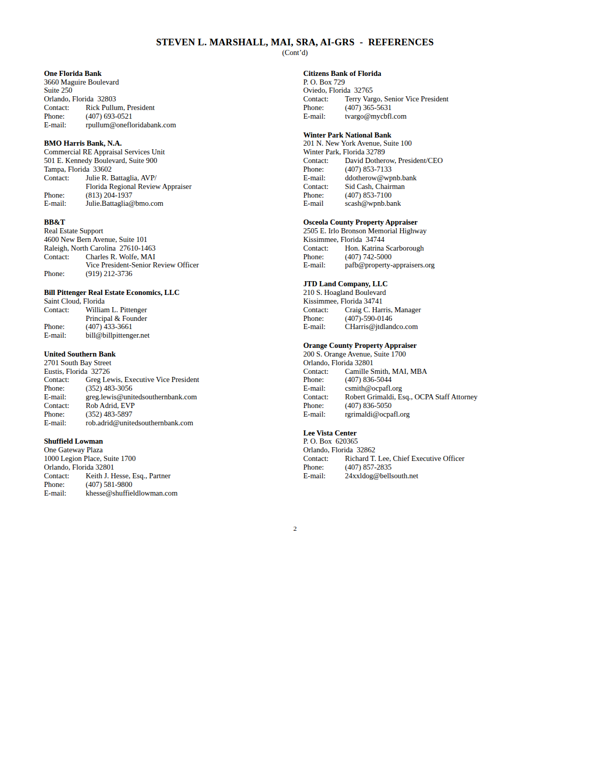STEVEN L. MARSHALL, MAI, SRA, AI-GRS - REFERENCES
(Cont’d)
One Florida Bank
3660 Maguire Boulevard
Suite 250
Orlando, Florida 32803
| Contact: | Rick Pullum, President |
| Phone: | (407) 693-0521 |
| E-mail: | rpullum@onefloridabank.com |
BMO Harris Bank, N.A.
Commercial RE Appraisal Services Unit
501 E. Kennedy Boulevard, Suite 900
Tampa, Florida 33602
| Contact: | Julie R. Battaglia, AVP/ |
| | Florida Regional Review Appraiser |
| Phone: | (813) 204-1937 |
| E-mail: | Julie.Battaglia@bmo.com |
BB&T
Real Estate Support
4600 New Bern Avenue, Suite 101
Raleigh, North Carolina 27610-1463
| Contact: | Charles R. Wolfe, MAI |
| | Vice President-Senior Review Officer |
| Phone: | (919) 212-3736 |
Bill Pittenger Real Estate Economics, LLC
Saint Cloud, Florida
| Contact: | William L. Pittenger |
| | Principal & Founder |
| Phone: | (407) 433-3661 |
| E-mail: | bill@billpittenger.net |
United Southern Bank
2701 South Bay Street
Eustis, Florida 32726
| Contact: | Greg Lewis, Executive Vice President |
| Phone: | (352) 483-3056 |
| E-mail: | greg.lewis@unitedsouthernbank.com |
| Contact: | Rob Adrid, EVP |
| Phone: | (352) 483-5897 |
| E-mail: | rob.adrid@unitedsouthernbank.com |
Shuffield Lowman
One Gateway Plaza
1000 Legion Place, Suite 1700
Orlando, Florida 32801
| Contact: | Keith J. Hesse, Esq., Partner |
| Phone: | (407) 581-9800 |
| E-mail: | khesse@shuffieldlowman.com |
Citizens Bank of Florida
P. O. Box 729
Oviedo, Florida 32765
| Contact: | Terry Vargo, Senior Vice President |
| Phone: | (407) 365-5631 |
| E-mail: | tvargo@mycbfl.com |
Winter Park National Bank
201 N. New York Avenue, Suite 100
Winter Park, Florida 32789
| Contact: | David Dotherow, President/CEO |
| Phone: | (407) 853-7133 |
| E-mail: | ddotherow@wpnb.bank |
| Contact: | Sid Cash, Chairman |
| Phone: | (407) 853-7100 |
| E-mail | scash@wpnb.bank |
Osceola County Property Appraiser
2505 E. Irlo Bronson Memorial Highway
Kissimmee, Florida 34744
| Contact: | Hon. Katrina Scarborough |
| Phone: | (407) 742-5000 |
| E-mail: | pafb@property-appraisers.org |
JTD Land Company, LLC
210 S. Hoagland Boulevard
Kissimmee, Florida 34741
| Contact: | Craig C. Harris, Manager |
| Phone: | (407)-590-0146 |
| E-mail: | CHarris@jtdlandco.com |
Orange County Property Appraiser
200 S. Orange Avenue, Suite 1700
Orlando, Florida 32801
| Contact: | Camille Smith, MAI, MBA |
| Phone: | (407) 836-5044 |
| E-mail: | csmith@ocpafl.org |
| Contact: | Robert Grimaldi, Esq., OCPA Staff Attorney |
| Phone: | (407) 836-5050 |
| E-mail: | rgrimaldi@ocpafl.org |
Lee Vista Center
P. O. Box 620365
Orlando, Florida 32862
| Contact: | Richard T. Lee, Chief Executive Officer |
| Phone: | (407) 857-2835 |
| E-mail: | 24xxldog@bellsouth.net |
2